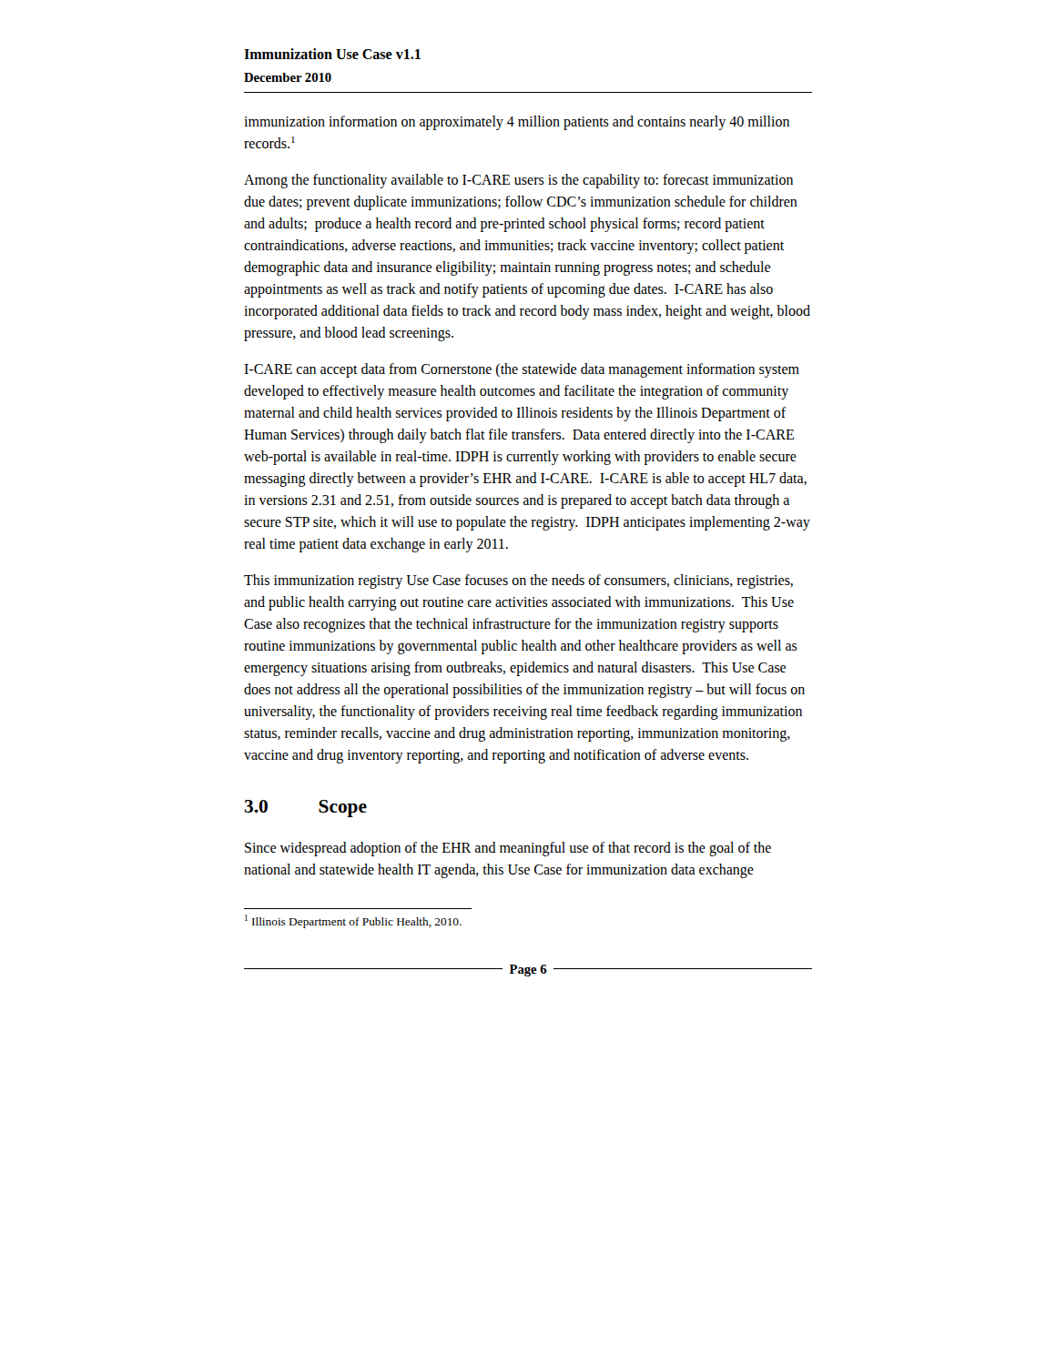Immunization Use Case v1.1
December 2010
immunization information on approximately 4 million patients and contains nearly 40 million records.1
Among the functionality available to I-CARE users is the capability to: forecast immunization due dates; prevent duplicate immunizations; follow CDC’s immunization schedule for children and adults; produce a health record and pre-printed school physical forms; record patient contraindications, adverse reactions, and immunities; track vaccine inventory; collect patient demographic data and insurance eligibility; maintain running progress notes; and schedule appointments as well as track and notify patients of upcoming due dates. I-CARE has also incorporated additional data fields to track and record body mass index, height and weight, blood pressure, and blood lead screenings.
I-CARE can accept data from Cornerstone (the statewide data management information system developed to effectively measure health outcomes and facilitate the integration of community maternal and child health services provided to Illinois residents by the Illinois Department of Human Services) through daily batch flat file transfers. Data entered directly into the I-CARE web-portal is available in real-time. IDPH is currently working with providers to enable secure messaging directly between a provider’s EHR and I-CARE. I-CARE is able to accept HL7 data, in versions 2.31 and 2.51, from outside sources and is prepared to accept batch data through a secure STP site, which it will use to populate the registry. IDPH anticipates implementing 2-way real time patient data exchange in early 2011.
This immunization registry Use Case focuses on the needs of consumers, clinicians, registries, and public health carrying out routine care activities associated with immunizations. This Use Case also recognizes that the technical infrastructure for the immunization registry supports routine immunizations by governmental public health and other healthcare providers as well as emergency situations arising from outbreaks, epidemics and natural disasters. This Use Case does not address all the operational possibilities of the immunization registry – but will focus on universality, the functionality of providers receiving real time feedback regarding immunization status, reminder recalls, vaccine and drug administration reporting, immunization monitoring, vaccine and drug inventory reporting, and reporting and notification of adverse events.
3.0 Scope
Since widespread adoption of the EHR and meaningful use of that record is the goal of the national and statewide health IT agenda, this Use Case for immunization data exchange
1 Illinois Department of Public Health, 2010.
Page 6